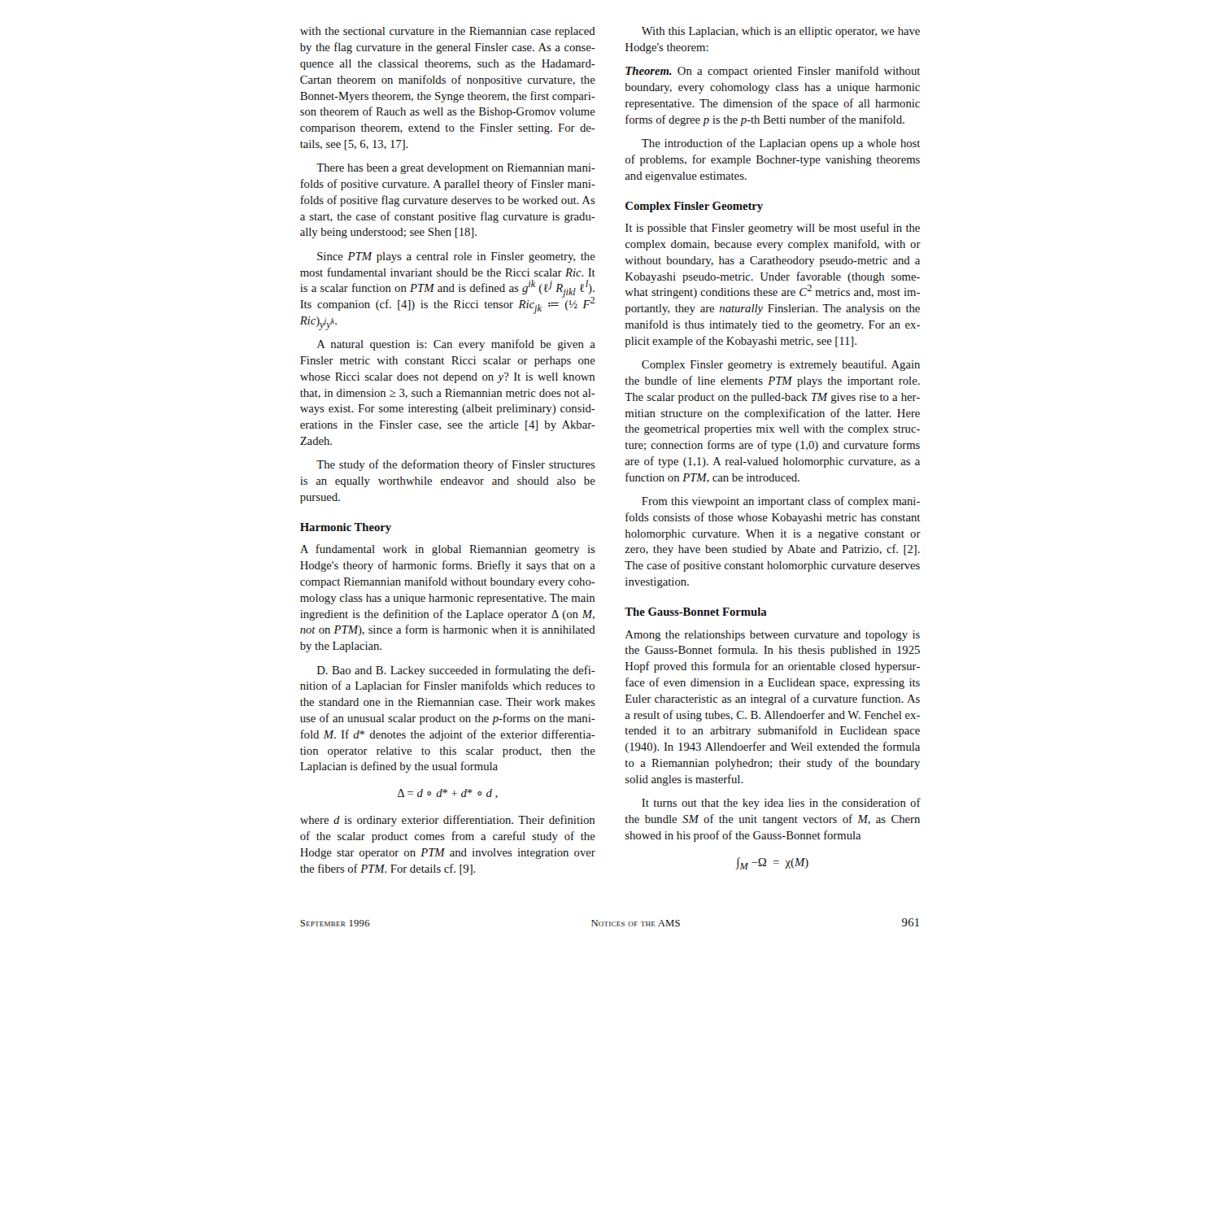with the sectional curvature in the Riemannian case replaced by the flag curvature in the general Finsler case. As a consequence all the classical theorems, such as the Hadamard-Cartan theorem on manifolds of nonpositive curvature, the Bonnet-Myers theorem, the Synge theorem, the first comparison theorem of Rauch as well as the Bishop-Gromov volume comparison theorem, extend to the Finsler setting. For details, see [5, 6, 13, 17].
There has been a great development on Riemannian manifolds of positive curvature. A parallel theory of Finsler manifolds of positive flag curvature deserves to be worked out. As a start, the case of constant positive flag curvature is gradually being understood; see Shen [18].
Since PTM plays a central role in Finsler geometry, the most fundamental invariant should be the Ricci scalar Ric. It is a scalar function on PTM and is defined as gik (ℓj Rjikl ℓl). Its companion (cf. [4]) is the Ricci tensor Ricjk ≔ (½ F2 Ric)yjyk.
A natural question is: Can every manifold be given a Finsler metric with constant Ricci scalar or perhaps one whose Ricci scalar does not depend on y? It is well known that, in dimension ≥ 3, such a Riemannian metric does not always exist. For some interesting (albeit preliminary) considerations in the Finsler case, see the article [4] by Akbar-Zadeh.
The study of the deformation theory of Finsler structures is an equally worthwhile endeavor and should also be pursued.
Harmonic Theory
A fundamental work in global Riemannian geometry is Hodge's theory of harmonic forms. Briefly it says that on a compact Riemannian manifold without boundary every cohomology class has a unique harmonic representative. The main ingredient is the definition of the Laplace operator Δ (on M, not on PTM), since a form is harmonic when it is annihilated by the Laplacian.
D. Bao and B. Lackey succeeded in formulating the definition of a Laplacian for Finsler manifolds which reduces to the standard one in the Riemannian case. Their work makes use of an unusual scalar product on the p-forms on the manifold M. If d* denotes the adjoint of the exterior differentiation operator relative to this scalar product, then the Laplacian is defined by the usual formula
Δ = d ∘ d* + d* ∘ d ,
where d is ordinary exterior differentiation. Their definition of the scalar product comes from a careful study of the Hodge star operator on PTM and involves integration over the fibers of PTM. For details cf. [9].
With this Laplacian, which is an elliptic operator, we have Hodge's theorem:
Theorem. On a compact oriented Finsler manifold without boundary, every cohomology class has a unique harmonic representative. The dimension of the space of all harmonic forms of degree p is the p-th Betti number of the manifold.
The introduction of the Laplacian opens up a whole host of problems, for example Bochner-type vanishing theorems and eigenvalue estimates.
Complex Finsler Geometry
It is possible that Finsler geometry will be most useful in the complex domain, because every complex manifold, with or without boundary, has a Caratheodory pseudo-metric and a Kobayashi pseudo-metric. Under favorable (though somewhat stringent) conditions these are C2 metrics and, most importantly, they are naturally Finslerian. The analysis on the manifold is thus intimately tied to the geometry. For an explicit example of the Kobayashi metric, see [11].
Complex Finsler geometry is extremely beautiful. Again the bundle of line elements PTM plays the important role. The scalar product on the pulled-back TM gives rise to a hermitian structure on the complexification of the latter. Here the geometrical properties mix well with the complex structure; connection forms are of type (1,0) and curvature forms are of type (1,1). A real-valued holomorphic curvature, as a function on PTM, can be introduced.
From this viewpoint an important class of complex manifolds consists of those whose Kobayashi metric has constant holomorphic curvature. When it is a negative constant or zero, they have been studied by Abate and Patrizio, cf. [2]. The case of positive constant holomorphic curvature deserves investigation.
The Gauss-Bonnet Formula
Among the relationships between curvature and topology is the Gauss-Bonnet formula. In his thesis published in 1925 Hopf proved this formula for an orientable closed hypersurface of even dimension in a Euclidean space, expressing its Euler characteristic as an integral of a curvature function. As a result of using tubes, C. B. Allendoerfer and W. Fenchel extended it to an arbitrary submanifold in Euclidean space (1940). In 1943 Allendoerfer and Weil extended the formula to a Riemannian polyhedron; their study of the boundary solid angles is masterful.
It turns out that the key idea lies in the consideration of the bundle SM of the unit tangent vectors of M, as Chern showed in his proof of the Gauss-Bonnet formula
∫M −Ω = χ(M)
September 1996 Notices of the AMS 961